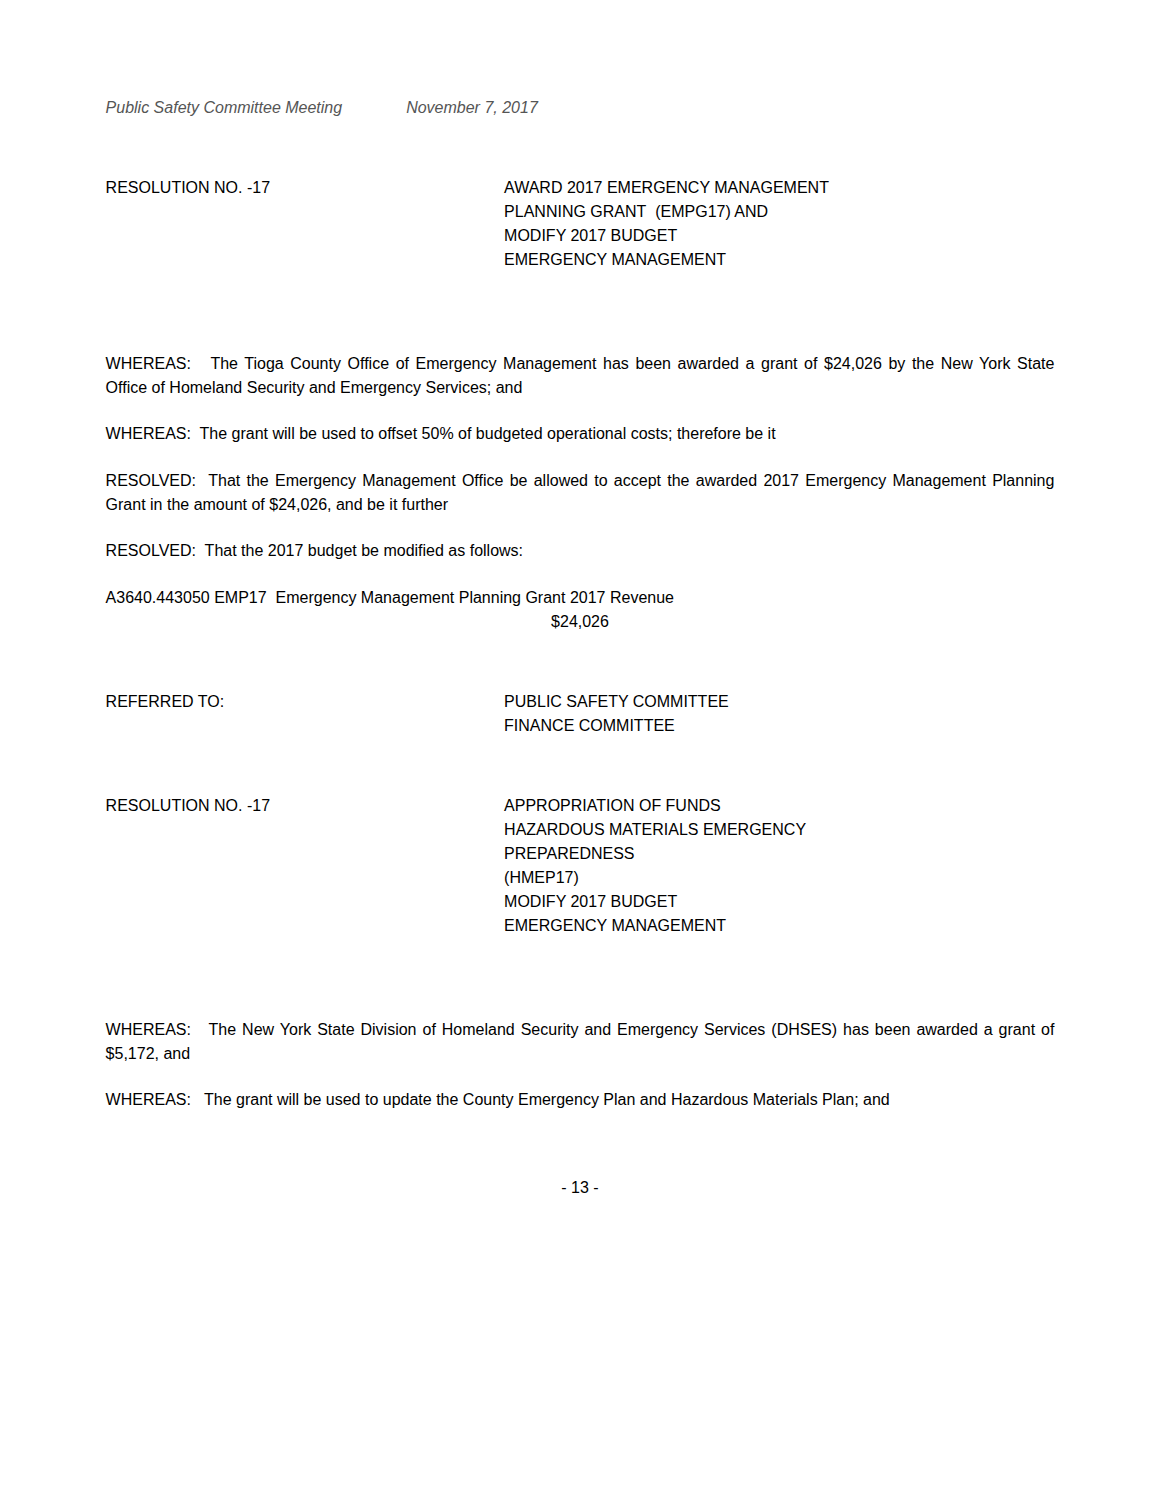Public Safety Committee Meeting November 7, 2017
RESOLUTION NO. -17
AWARD 2017 EMERGENCY MANAGEMENT
PLANNING GRANT (EMPG17) AND
MODIFY 2017 BUDGET
EMERGENCY MANAGEMENT
WHEREAS: The Tioga County Office of Emergency Management has been awarded a grant of $24,026 by the New York State Office of Homeland Security and Emergency Services; and
WHEREAS: The grant will be used to offset 50% of budgeted operational costs; therefore be it
RESOLVED: That the Emergency Management Office be allowed to accept the awarded 2017 Emergency Management Planning Grant in the amount of $24,026, and be it further
RESOLVED: That the 2017 budget be modified as follows:
A3640.443050 EMP17 Emergency Management Planning Grant 2017 Revenue
$24,026
REFERRED TO:
PUBLIC SAFETY COMMITTEE
FINANCE COMMITTEE
RESOLUTION NO. -17
APPROPRIATION OF FUNDS
HAZARDOUS MATERIALS EMERGENCY
PREPAREDNESS
(HMEP17)
MODIFY 2017 BUDGET
EMERGENCY MANAGEMENT
WHEREAS: The New York State Division of Homeland Security and Emergency Services (DHSES) has been awarded a grant of $5,172, and
WHEREAS: The grant will be used to update the County Emergency Plan and Hazardous Materials Plan; and
- 13 -